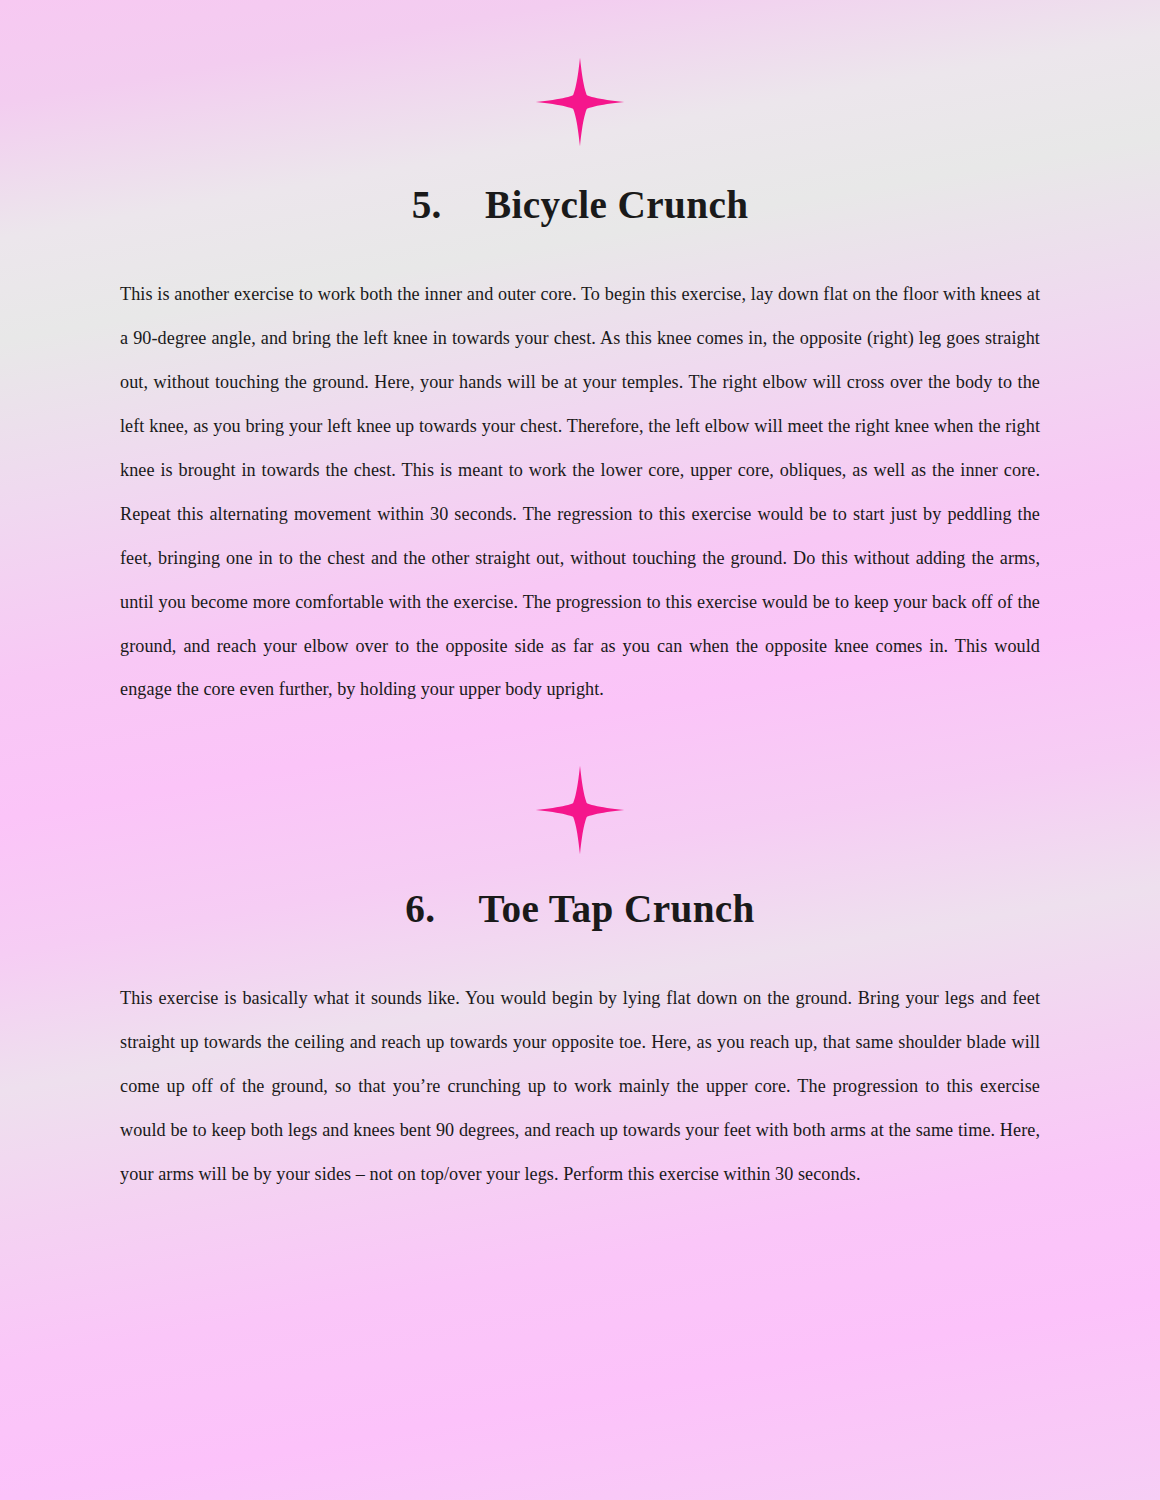5. Bicycle Crunch
This is another exercise to work both the inner and outer core. To begin this exercise, lay down flat on the floor with knees at a 90-degree angle, and bring the left knee in towards your chest. As this knee comes in, the opposite (right) leg goes straight out, without touching the ground. Here, your hands will be at your temples. The right elbow will cross over the body to the left knee, as you bring your left knee up towards your chest. Therefore, the left elbow will meet the right knee when the right knee is brought in towards the chest. This is meant to work the lower core, upper core, obliques, as well as the inner core. Repeat this alternating movement within 30 seconds. The regression to this exercise would be to start just by peddling the feet, bringing one in to the chest and the other straight out, without touching the ground. Do this without adding the arms, until you become more comfortable with the exercise. The progression to this exercise would be to keep your back off of the ground, and reach your elbow over to the opposite side as far as you can when the opposite knee comes in. This would engage the core even further, by holding your upper body upright.
6. Toe Tap Crunch
This exercise is basically what it sounds like. You would begin by lying flat down on the ground. Bring your legs and feet straight up towards the ceiling and reach up towards your opposite toe. Here, as you reach up, that same shoulder blade will come up off of the ground, so that you’re crunching up to work mainly the upper core. The progression to this exercise would be to keep both legs and knees bent 90 degrees, and reach up towards your feet with both arms at the same time. Here, your arms will be by your sides – not on top/over your legs. Perform this exercise within 30 seconds.